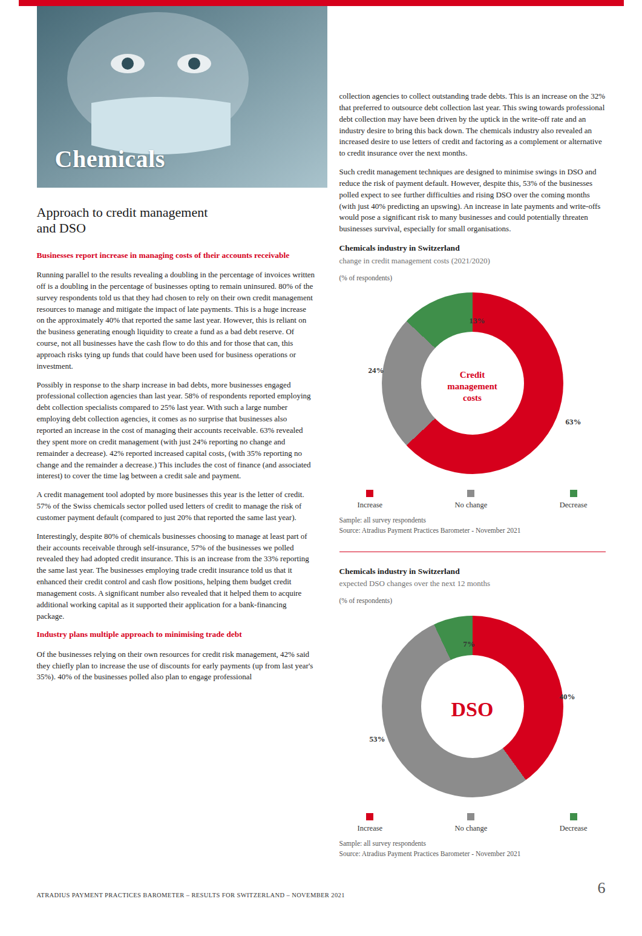Chemicals
Approach to credit management
and DSO
Businesses report increase in managing costs of their accounts receivable
Running parallel to the results revealing a doubling in the percentage of invoices written off is a doubling in the percentage of businesses opting to remain uninsured. 80% of the survey respondents told us that they had chosen to rely on their own credit management resources to manage and mitigate the impact of late payments. This is a huge increase on the approximately 40% that reported the same last year. However, this is reliant on the business generating enough liquidity to create a fund as a bad debt reserve. Of course, not all businesses have the cash flow to do this and for those that can, this approach risks tying up funds that could have been used for business operations or investment.
Possibly in response to the sharp increase in bad debts, more businesses engaged professional collection agencies than last year. 58% of respondents reported employing debt collection specialists compared to 25% last year. With such a large number employing debt collection agencies, it comes as no surprise that businesses also reported an increase in the cost of managing their accounts receivable. 63% revealed they spent more on credit management (with just 24% reporting no change and remainder a decrease). 42% reported increased capital costs, (with 35% reporting no change and the remainder a decrease.) This includes the cost of finance (and associated interest) to cover the time lag between a credit sale and payment.
A credit management tool adopted by more businesses this year is the letter of credit. 57% of the Swiss chemicals sector polled used letters of credit to manage the risk of customer payment default (compared to just 20% that reported the same last year).
Interestingly, despite 80% of chemicals businesses choosing to manage at least part of their accounts receivable through self-insurance, 57% of the businesses we polled revealed they had adopted credit insurance. This is an increase from the 33% reporting the same last year. The businesses employing trade credit insurance told us that it enhanced their credit control and cash flow positions, helping them budget credit management costs. A significant number also revealed that it helped them to acquire additional working capital as it supported their application for a bank-financing package.
Industry plans multiple approach to minimising trade debt
Of the businesses relying on their own resources for credit risk management, 42% said they chiefly plan to increase the use of discounts for early payments (up from last year's 35%). 40% of the businesses polled also plan to engage professional
collection agencies to collect outstanding trade debts. This is an increase on the 32% that preferred to outsource debt collection last year. This swing towards professional debt collection may have been driven by the uptick in the write-off rate and an industry desire to bring this back down. The chemicals industry also revealed an increased desire to use letters of credit and factoring as a complement or alternative to credit insurance over the next months.
Such credit management techniques are designed to minimise swings in DSO and reduce the risk of payment default. However, despite this, 53% of the businesses polled expect to see further difficulties and rising DSO over the coming months (with just 40% predicting an upswing). An increase in late payments and write-offs would pose a significant risk to many businesses and could potentially threaten businesses survival, especially for small organisations.
Chemicals industry in Switzerland
change in credit management costs (2021/2020)
(% of respondents)
Credit
management
costs
63% 24% 13%
Increase
No change
Decrease
Sample: all survey respondents
Source: Atradius Payment Practices Barometer - November 2021
Chemicals industry in Switzerland
expected DSO changes over the next 12 months
(% of respondents)
DSO
40% 53% 7%
Increase
No change
Decrease
Sample: all survey respondents
Source: Atradius Payment Practices Barometer - November 2021
ATRADIUS PAYMENT PRACTICES BAROMETER – RESULTS FOR SWITZERLAND – NOVEMBER 2021
6